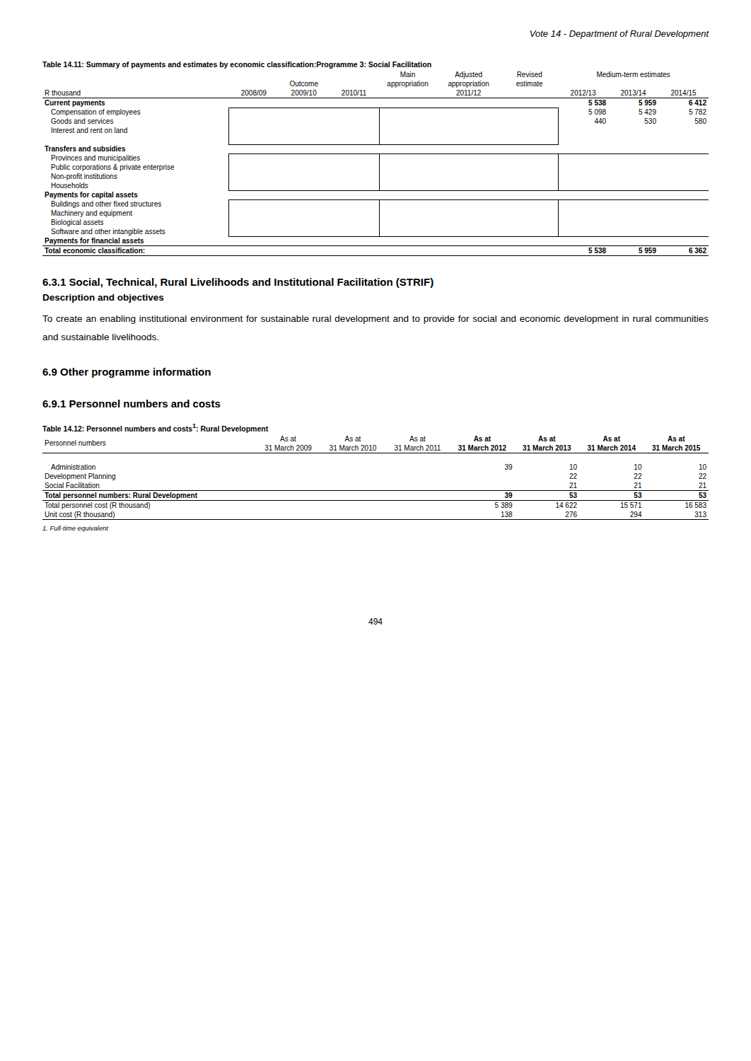Vote 14 - Department of Rural Development
Table 14.11: Summary of payments and estimates by economic classification:Programme 3: Social Facilitation
| | | | | Main | Adjusted | Revised | Medium-term estimates |
| | Outcome | appropriation | appropriation | estimate | | | |
| R thousand | 2008/09 | 2009/10 | 2010/11 | 2011/12 | 2012/13 | 2013/14 | 2014/15 |
| Current payments | | | | | | | 5 538 | 5 959 | 6 412 |
| Compensation of employees | | | | | | | 5 098 | 5 429 | 5 782 |
| Goods and services | | | | | | | 440 | 530 | 580 |
| Interest and rent on land | | | | | | | | | |
| Transfers and subsidies | | | | | | | | | |
| Provinces and municipalities | | | | | | | | | |
| Public corporations & private enterprise | | | | | | | | | |
| Non-profit institutions | | | | | | | | | |
| Households | | | | | | | | | |
| Payments for capital assets | | | | | | | | | |
| Buildings and other fixed structures | | | | | | | | | |
| Machinery and equipment | | | | | | | | | |
| Biological assets | | | | | | | | | |
| Software and other intangible assets | | | | | | | | | |
| Payments for financial assets | | | | | | | | | |
| Total economic classification: | | | | | | | 5 538 | 5 959 | 6 362 |
6.3.1 Social, Technical, Rural Livelihoods and Institutional Facilitation (STRIF)
Description and objectives
To create an enabling institutional environment for sustainable rural development and to provide for social and economic development in rural communities and sustainable livelihoods.
6.9 Other programme information
6.9.1 Personnel numbers and costs
Table 14.12: Personnel numbers and costs1: Rural Development
| Personnel numbers | As at | As at | As at | As at | As at | As at | As at |
| 31 March 2009 | 31 March 2010 | 31 March 2011 | 31 March 2012 | 31 March 2013 | 31 March 2014 | 31 March 2015 |
| Administration | | | | 39 | 10 | 10 | 10 |
| Development Planning | | | | | 22 | 22 | 22 |
| Social Facilitation | | | | | 21 | 21 | 21 |
| Total personnel numbers: Rural Development | | | | 39 | 53 | 53 | 53 |
| Total personnel cost (R thousand) | | | | 5 389 | 14 622 | 15 571 | 16 583 |
| Unit cost (R thousand) | | | | 138 | 276 | 294 | 313 |
1. Full-time equivalent
494